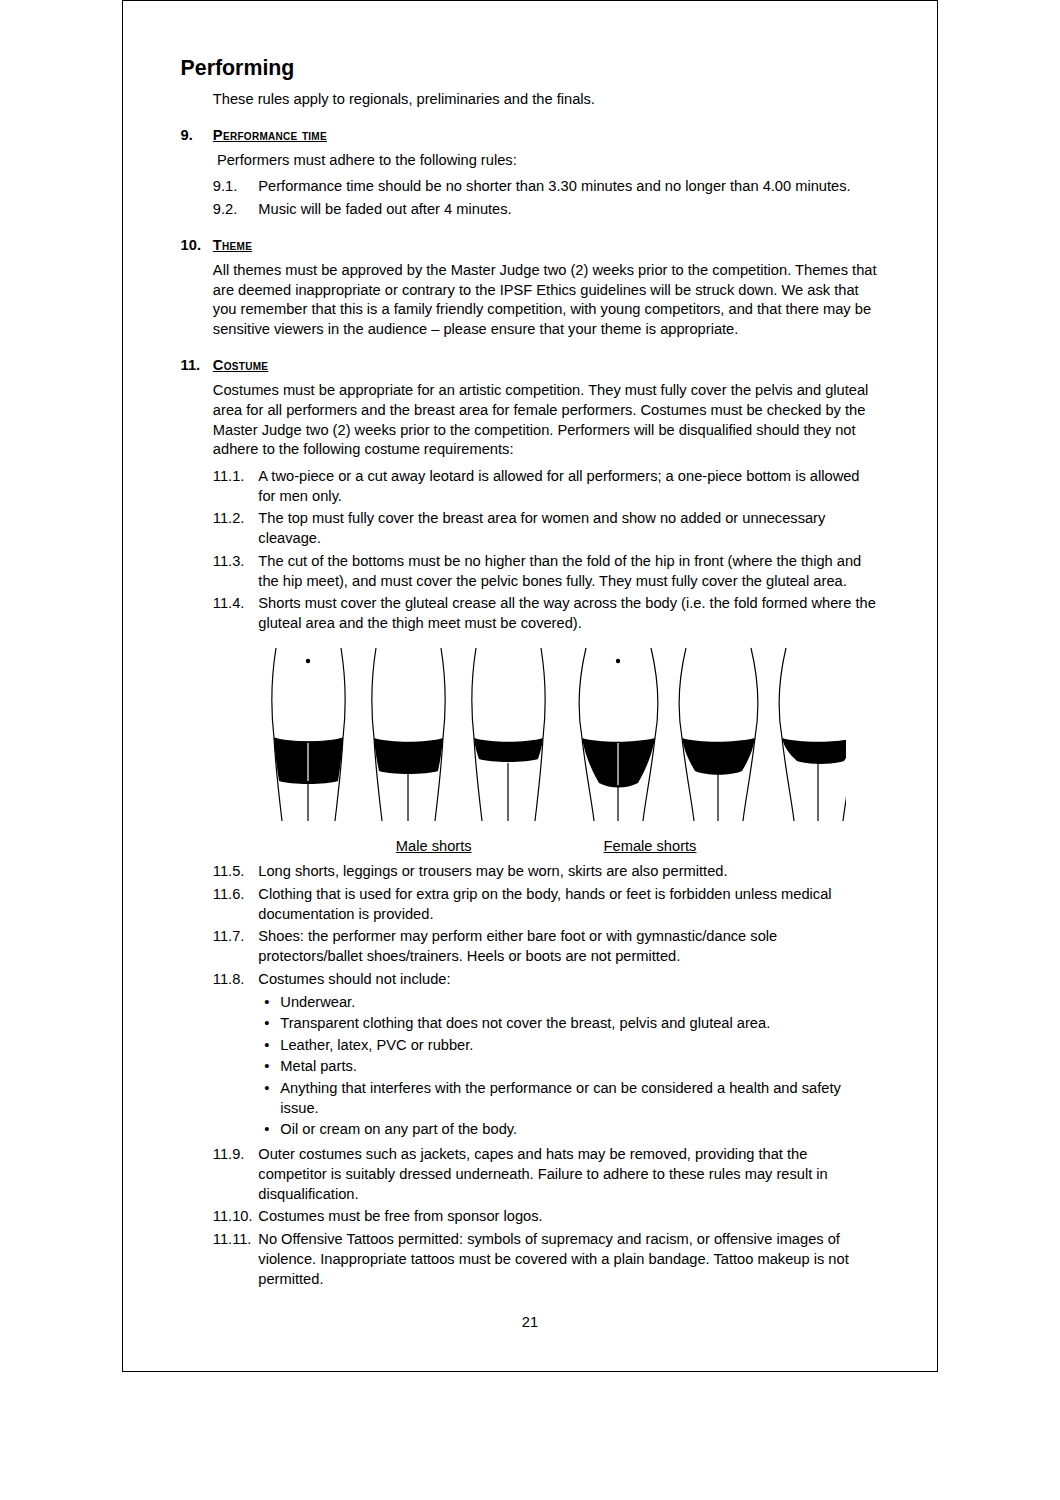Performing
These rules apply to regionals, preliminaries and the finals.
9. Performance Time
Performers must adhere to the following rules:
9.1. Performance time should be no shorter than 3.30 minutes and no longer than 4.00 minutes.
9.2. Music will be faded out after 4 minutes.
10. Theme
All themes must be approved by the Master Judge two (2) weeks prior to the competition. Themes that are deemed inappropriate or contrary to the IPSF Ethics guidelines will be struck down. We ask that you remember that this is a family friendly competition, with young competitors, and that there may be sensitive viewers in the audience – please ensure that your theme is appropriate.
11. Costume
Costumes must be appropriate for an artistic competition. They must fully cover the pelvis and gluteal area for all performers and the breast area for female performers. Costumes must be checked by the Master Judge two (2) weeks prior to the competition. Performers will be disqualified should they not adhere to the following costume requirements:
11.1. A two-piece or a cut away leotard is allowed for all performers; a one-piece bottom is allowed for men only.
11.2. The top must fully cover the breast area for women and show no added or unnecessary cleavage.
11.3. The cut of the bottoms must be no higher than the fold of the hip in front (where the thigh and the hip meet), and must cover the pelvic bones fully. They must fully cover the gluteal area.
11.4. Shorts must cover the gluteal crease all the way across the body (i.e. the fold formed where the gluteal area and the thigh meet must be covered).
Male shorts Female shorts
11.5. Long shorts, leggings or trousers may be worn, skirts are also permitted.
11.6. Clothing that is used for extra grip on the body, hands or feet is forbidden unless medical documentation is provided.
11.7. Shoes: the performer may perform either bare foot or with gymnastic/dance sole protectors/ballet shoes/trainers. Heels or boots are not permitted.
11.8. Costumes should not include:
Underwear.
Transparent clothing that does not cover the breast, pelvis and gluteal area.
Leather, latex, PVC or rubber.
Metal parts.
Anything that interferes with the performance or can be considered a health and safety issue.
Oil or cream on any part of the body.
11.9. Outer costumes such as jackets, capes and hats may be removed, providing that the competitor is suitably dressed underneath. Failure to adhere to these rules may result in disqualification.
11.10. Costumes must be free from sponsor logos.
11.11. No Offensive Tattoos permitted: symbols of supremacy and racism, or offensive images of violence. Inappropriate tattoos must be covered with a plain bandage. Tattoo makeup is not permitted.
21